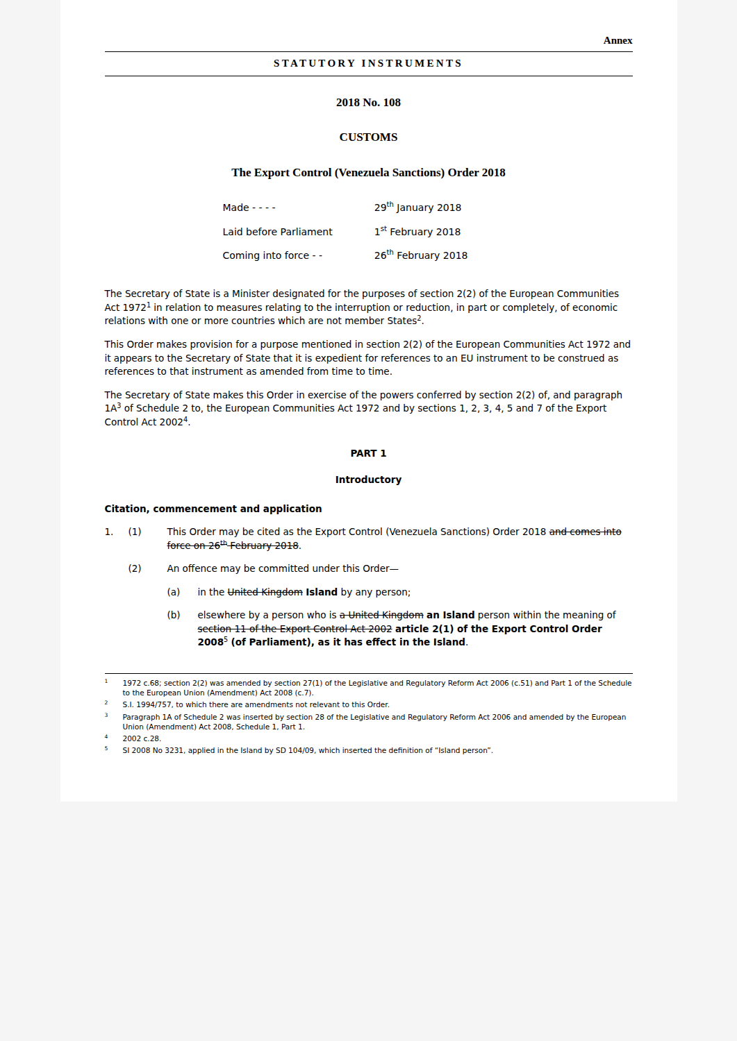Annex
STATUTORY INSTRUMENTS
2018 No. 108
CUSTOMS
The Export Control (Venezuela Sanctions) Order 2018
| Made - - - - | 29 th January 2018 |
| Laid before Parliament | 1 st February 2018 |
| Coming into force - - | 26 th February 2018 |
The Secretary of State is a Minister designated for the purposes of section 2(2) of the European Communities Act 19721 in relation to measures relating to the interruption or reduction, in part or completely, of economic relations with one or more countries which are not member States2.
This Order makes provision for a purpose mentioned in section 2(2) of the European Communities Act 1972 and it appears to the Secretary of State that it is expedient for references to an EU instrument to be construed as references to that instrument as amended from time to time.
The Secretary of State makes this Order in exercise of the powers conferred by section 2(2) of, and paragraph 1A3 of Schedule 2 to, the European Communities Act 1972 and by sections 1, 2, 3, 4, 5 and 7 of the Export Control Act 20024.
PART 1
Introductory
Citation, commencement and application
1.
(1)
This Order may be cited as the Export Control (Venezuela Sanctions) Order 2018 and comes into force on 26th February 2018.
(2)
An offence may be committed under this Order—
(a)
in the United Kingdom Island by any person;
(b)
elsewhere by a person who is a United Kingdom an Island person within the meaning of section 11 of the Export Control Act 2002 article 2(1) of the Export Control Order 20085 (of Parliament), as it has effect in the Island.
1
1972 c.68; section 2(2) was amended by section 27(1) of the Legislative and Regulatory Reform Act 2006 (c.51) and Part 1 of the Schedule to the European Union (Amendment) Act 2008 (c.7).
2
S.I. 1994/757, to which there are amendments not relevant to this Order.
3
Paragraph 1A of Schedule 2 was inserted by section 28 of the Legislative and Regulatory Reform Act 2006 and amended by the European Union (Amendment) Act 2008, Schedule 1, Part 1.
4
2002 c.28.
5
SI 2008 No 3231, applied in the Island by SD 104/09, which inserted the definition of “Island person”.